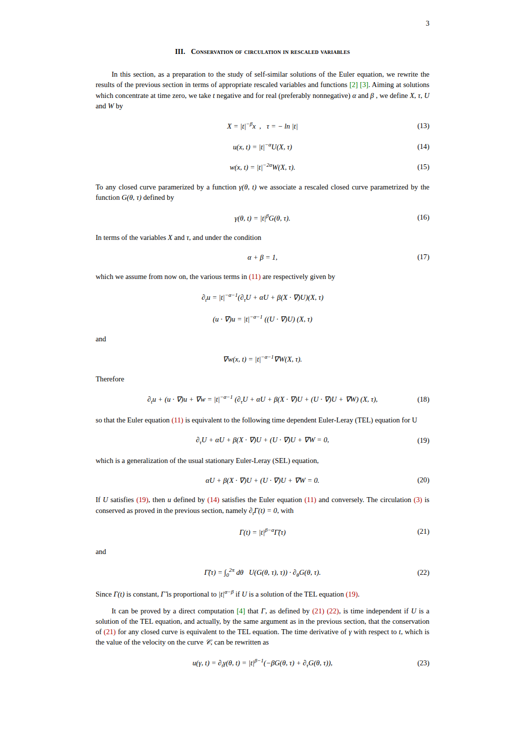3
III. Conservation of circulation in rescaled variables
In this section, as a preparation to the study of self-similar solutions of the Euler equation, we rewrite the results of the previous section in terms of appropriate rescaled variables and functions [2] [3]. Aiming at solutions which concentrate at time zero, we take t negative and for real (preferably nonnegative) α and β , we define X, τ, U and W by
X = |t|−βx , τ = − ln |t| (13)
u(x, t) = |t|−αU(X, τ) (14)
w(x, t) = |t|−2αW(X, τ). (15)
To any closed curve paramerized by a function γ(θ, t) we associate a rescaled closed curve parametrized by the function G(θ, τ) defined by
γ(θ, t) = |t|βG(θ, τ). (16)
In terms of the variables X and τ, and under the condition
α + β = 1, (17)
which we assume from now on, the various terms in (11) are respectively given by
∂tu = |t|−α−1(∂τU + αU + β(X · ∇)U)(X, τ)
(u · ∇)u = |t|−α−1 ((U · ∇)U) (X, τ)
and
∇w(x, t) = |t|−α−1∇W(X, τ).
Therefore
∂tu + (u · ∇)u + ∇w = |t|−α−1 (∂τU + αU + β(X · ∇)U + (U · ∇)U + ∇W) (X, τ), (18)
so that the Euler equation (11) is equivalent to the following time dependent Euler-Leray (TEL) equation for U
∂τU + αU + β(X · ∇)U + (U · ∇)U + ∇W = 0, (19)
which is a generalization of the usual stationary Euler-Leray (SEL) equation,
αU + β(X · ∇)U + (U · ∇)U + ∇W = 0. (20)
If U satisfies (19), then u defined by (14) satisfies the Euler equation (11) and conversely. The circulation (3) is conserved as proved in the previous section, namely ∂tΓ(t) = 0, with
Γ(t) = |t|β−αΓ̃(τ) (21)
and
Γ̃(τ) = ∫02π dθ U(G(θ, τ), τ)) · ∂θG(θ, τ). (22)
Since Γ(t) is constant, Γ̃ is proportional to |t|α−β if U is a solution of the TEL equation (19).
It can be proved by a direct computation [4] that Γ, as defined by (21) (22), is time independent if U is a solution of the TEL equation, and actually, by the same argument as in the previous section, that the conservation of (21) for any closed curve is equivalent to the TEL equation. The time derivative of γ with respect to t, which is the value of the velocity on the curve 𝒞, can be rewritten as
u(γ, t) = ∂tγ(θ, t) = |t|β−1(−βG(θ, τ) + ∂τG(θ, τ)), (23)